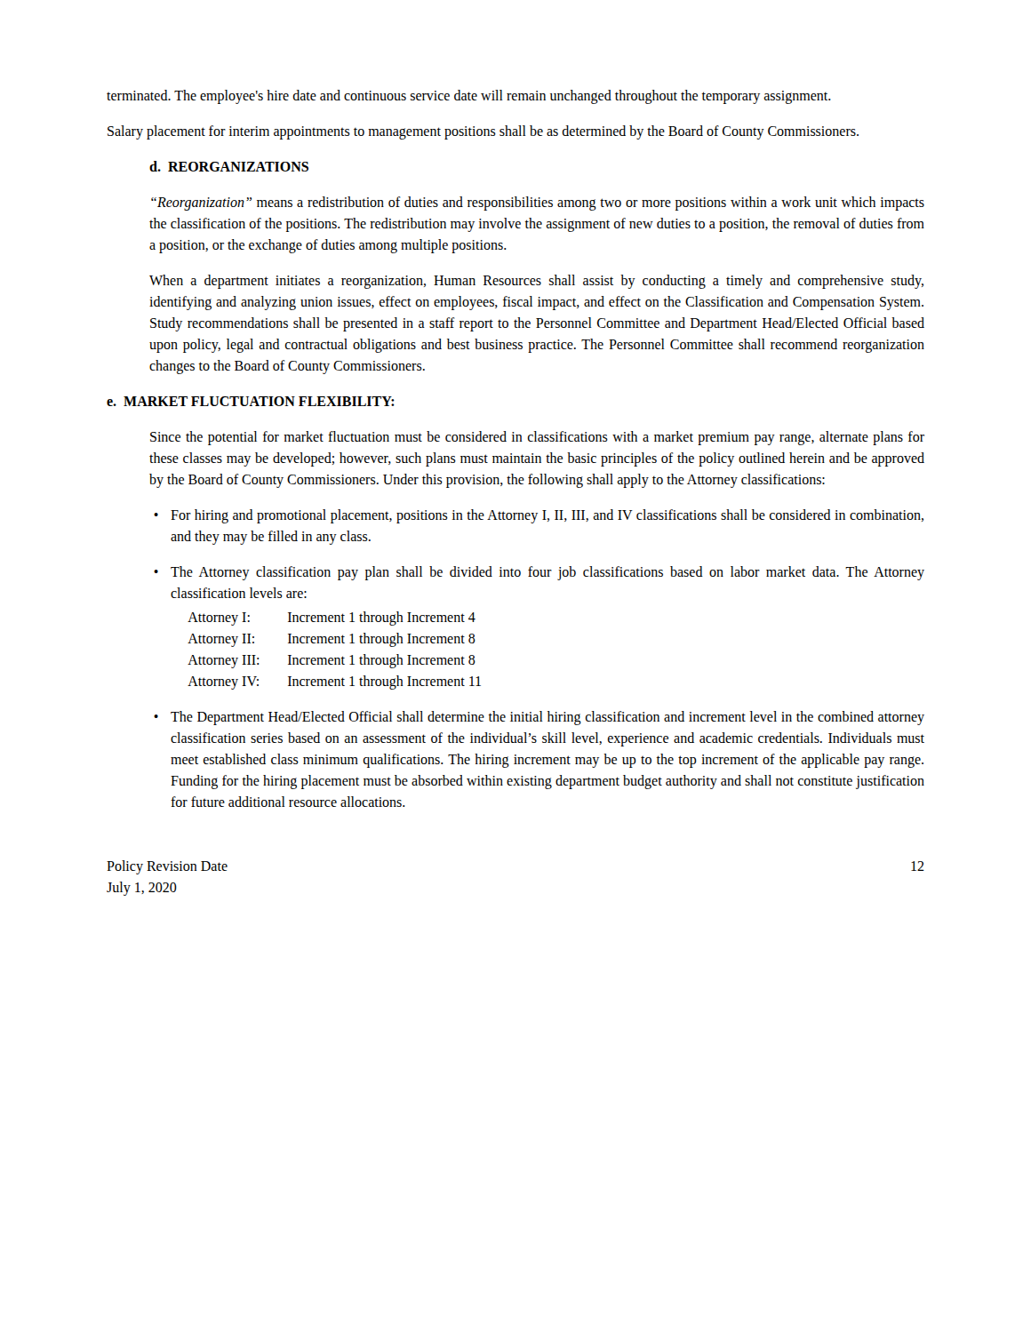terminated. The employee's hire date and continuous service date will remain unchanged throughout the temporary assignment.
Salary placement for interim appointments to management positions shall be as determined by the Board of County Commissioners.
d. REORGANIZATIONS
“Reorganization” means a redistribution of duties and responsibilities among two or more positions within a work unit which impacts the classification of the positions. The redistribution may involve the assignment of new duties to a position, the removal of duties from a position, or the exchange of duties among multiple positions.
When a department initiates a reorganization, Human Resources shall assist by conducting a timely and comprehensive study, identifying and analyzing union issues, effect on employees, fiscal impact, and effect on the Classification and Compensation System. Study recommendations shall be presented in a staff report to the Personnel Committee and Department Head/Elected Official based upon policy, legal and contractual obligations and best business practice. The Personnel Committee shall recommend reorganization changes to the Board of County Commissioners.
e. MARKET FLUCTUATION FLEXIBILITY:
Since the potential for market fluctuation must be considered in classifications with a market premium pay range, alternate plans for these classes may be developed; however, such plans must maintain the basic principles of the policy outlined herein and be approved by the Board of County Commissioners. Under this provision, the following shall apply to the Attorney classifications:
For hiring and promotional placement, positions in the Attorney I, II, III, and IV classifications shall be considered in combination, and they may be filled in any class.
The Attorney classification pay plan shall be divided into four job classifications based on labor market data. The Attorney classification levels are:
Attorney I: Increment 1 through Increment 4
Attorney II: Increment 1 through Increment 8
Attorney III: Increment 1 through Increment 8
Attorney IV: Increment 1 through Increment 11
The Department Head/Elected Official shall determine the initial hiring classification and increment level in the combined attorney classification series based on an assessment of the individual’s skill level, experience and academic credentials. Individuals must meet established class minimum qualifications. The hiring increment may be up to the top increment of the applicable pay range. Funding for the hiring placement must be absorbed within existing department budget authority and shall not constitute justification for future additional resource allocations.
Policy Revision Date
July 1, 2020
12